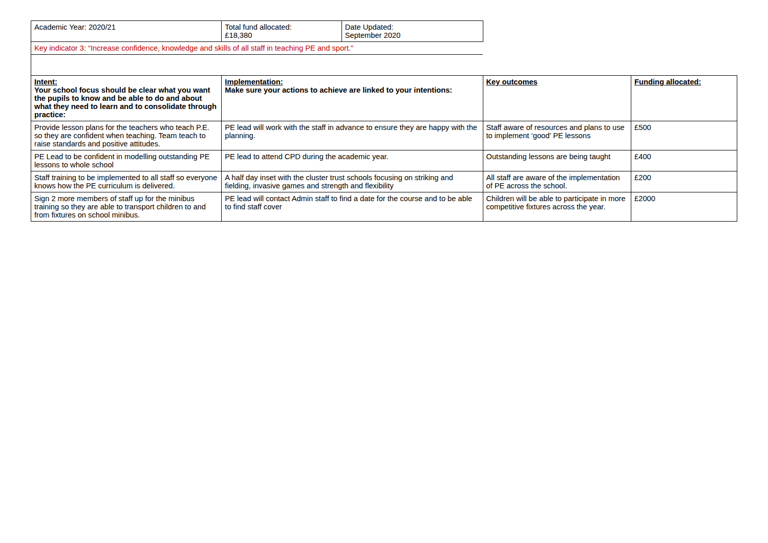| Academic Year: 2020/21 | Total fund allocated: £18,380 | Date Updated: September 2020 | | |
| Key indicator 3: “Increase confidence, knowledge and skills of all staff in teaching PE and sport.” | | |
| Intent: Your school focus should be clear what you want the pupils to know and be able to do and about what they need to learn and to consolidate through practice: | Implementation: Make sure your actions to achieve are linked to your intentions: | Key outcomes | Funding allocated: |
| Provide lesson plans for the teachers who teach P.E. so they are confident when teaching. Team teach to raise standards and positive attitudes. | PE lead will work with the staff in advance to ensure they are happy with the planning. | Staff aware of resources and plans to use to implement ‘good’ PE lessons | £500 |
| PE Lead to be confident in modelling outstanding PE lessons to whole school | PE lead to attend CPD during the academic year. | Outstanding lessons are being taught | £400 |
| Staff training to be implemented to all staff so everyone knows how the PE curriculum is delivered. | A half day inset with the cluster trust schools focusing on striking and fielding, invasive games and strength and flexibility | All staff are aware of the implementation of PE across the school. | £200 |
| Sign 2 more members of staff up for the minibus training so they are able to transport children to and from fixtures on school minibus. | PE lead will contact Admin staff to find a date for the course and to be able to find staff cover | Children will be able to participate in more competitive fixtures across the year. | £2000 |